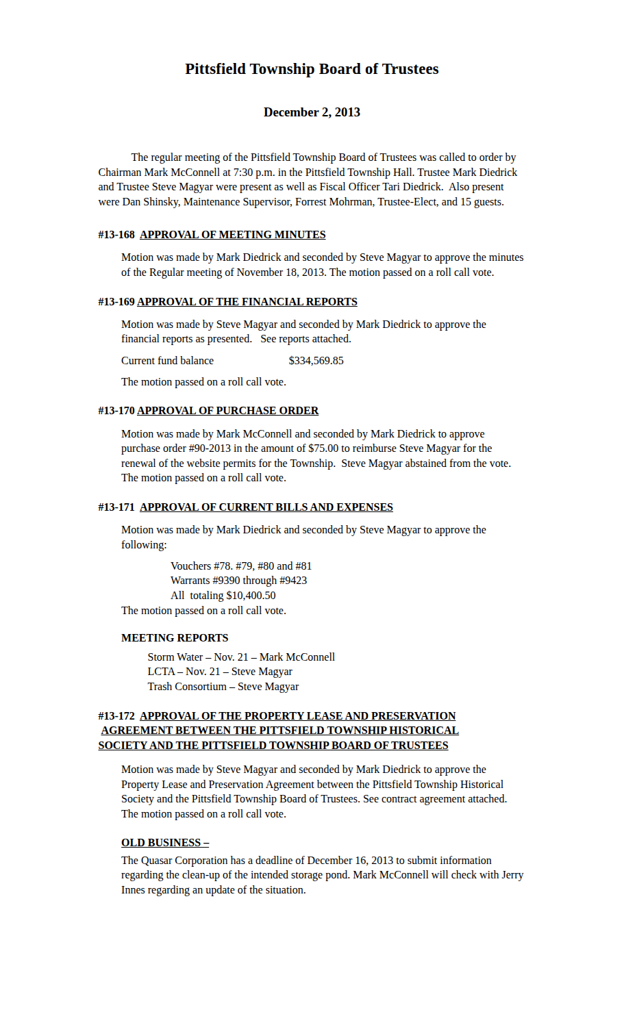Pittsfield Township Board of Trustees
December 2, 2013
The regular meeting of the Pittsfield Township Board of Trustees was called to order by Chairman Mark McConnell at 7:30 p.m. in the Pittsfield Township Hall. Trustee Mark Diedrick and Trustee Steve Magyar were present as well as Fiscal Officer Tari Diedrick. Also present were Dan Shinsky, Maintenance Supervisor, Forrest Mohrman, Trustee-Elect, and 15 guests.
#13-168 APPROVAL OF MEETING MINUTES
Motion was made by Mark Diedrick and seconded by Steve Magyar to approve the minutes of the Regular meeting of November 18, 2013. The motion passed on a roll call vote.
#13-169 APPROVAL OF THE FINANCIAL REPORTS
Motion was made by Steve Magyar and seconded by Mark Diedrick to approve the financial reports as presented. See reports attached.
Current fund balance $334,569.85
The motion passed on a roll call vote.
#13-170 APPROVAL OF PURCHASE ORDER
Motion was made by Mark McConnell and seconded by Mark Diedrick to approve purchase order #90-2013 in the amount of $75.00 to reimburse Steve Magyar for the renewal of the website permits for the Township. Steve Magyar abstained from the vote. The motion passed on a roll call vote.
#13-171 APPROVAL OF CURRENT BILLS AND EXPENSES
Motion was made by Mark Diedrick and seconded by Steve Magyar to approve the following:
Vouchers #78. #79, #80 and #81
Warrants #9390 through #9423
All totaling $10,400.50
The motion passed on a roll call vote.
MEETING REPORTS
Storm Water – Nov. 21 – Mark McConnell
LCTA – Nov. 21 – Steve Magyar
Trash Consortium – Steve Magyar
#13-172 APPROVAL OF THE PROPERTY LEASE AND PRESERVATION
AGREEMENT BETWEEN THE PITTSFIELD TOWNSHIP HISTORICAL
SOCIETY AND THE PITTSFIELD TOWNSHIP BOARD OF TRUSTEES
Motion was made by Steve Magyar and seconded by Mark Diedrick to approve the Property Lease and Preservation Agreement between the Pittsfield Township Historical Society and the Pittsfield Township Board of Trustees. See contract agreement attached. The motion passed on a roll call vote.
OLD BUSINESS –
The Quasar Corporation has a deadline of December 16, 2013 to submit information regarding the clean-up of the intended storage pond. Mark McConnell will check with Jerry Innes regarding an update of the situation.